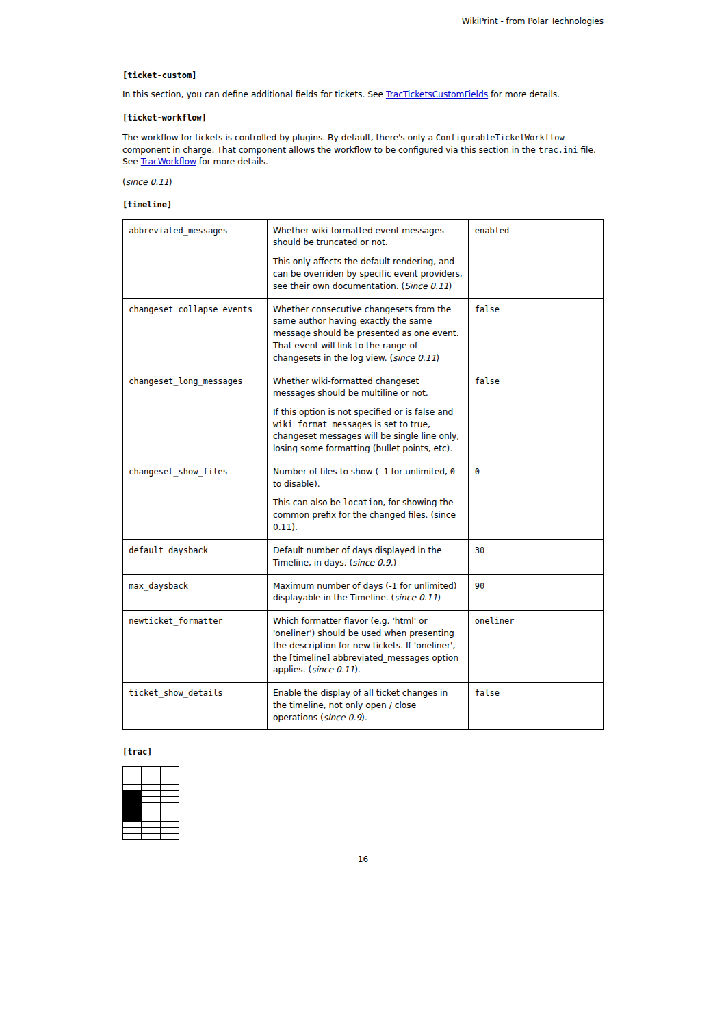WikiPrint - from Polar Technologies
[ticket-custom]
In this section, you can define additional fields for tickets. See TracTicketsCustomFields for more details.
[ticket-workflow]
The workflow for tickets is controlled by plugins. By default, there's only a ConfigurableTicketWorkflow component in charge. That component allows the workflow to be configured via this section in the trac.ini file. See TracWorkflow for more details.
(since 0.11)
[timeline]
| abbreviated_messages | Whether wiki-formatted event messages should be truncated or not. This only affects the default rendering, and can be overriden by specific event providers, see their own documentation. ( Since 0.11 ) | enabled |
| changeset_collapse_events | Whether consecutive changesets from the same author having exactly the same message should be presented as one event. That event will link to the range of changesets in the log view. ( since 0.11 ) | false |
| changeset_long_messages | Whether wiki-formatted changeset messages should be multiline or not. If this option is not specified or is false and wiki_format_messages is set to true, changeset messages will be single line only, losing some formatting (bullet points, etc). | false |
| changeset_show_files | Number of files to show ( -1 for unlimited, 0 to disable). This can also be location , for showing the common prefix for the changed files. (since 0.11). | 0 |
| default_daysback | Default number of days displayed in the Timeline, in days. ( since 0.9. ) | 30 |
| max_daysback | Maximum number of days (-1 for unlimited) displayable in the Timeline. ( since 0.11 ) | 90 |
| newticket_formatter | Which formatter flavor (e.g. 'html' or 'oneliner') should be used when presenting the description for new tickets. If 'oneliner', the [timeline] abbreviated_messages option applies. ( since 0.11 ). | oneliner |
| ticket_show_details | Enable the display of all ticket changes in the timeline, not only open / close operations ( since 0.9 ). | false |
[trac]
16